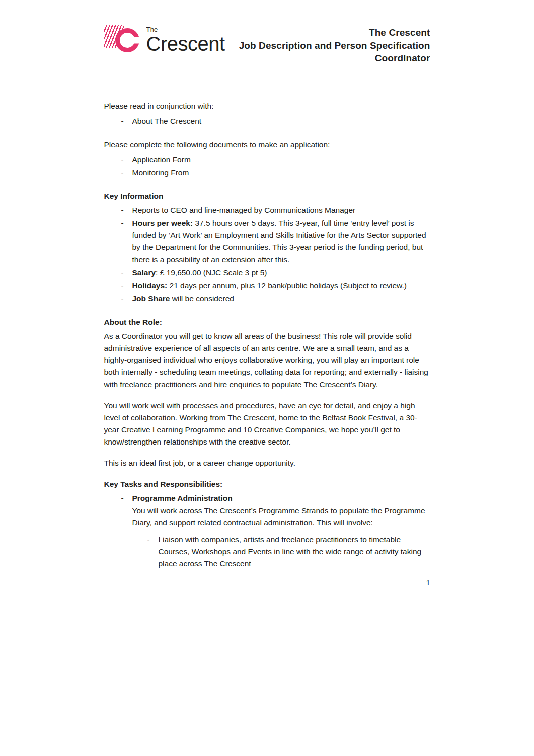The
Crescent
The Crescent
Job Description and Person Specification
Coordinator
Please read in conjunction with:
About The Crescent
Please complete the following documents to make an application:
Application Form
Monitoring From
Key Information
Reports to CEO and line-managed by Communications Manager
Hours per week: 37.5 hours over 5 days. This 3-year, full time ‘entry level’ post is funded by ‘Art Work’ an Employment and Skills Initiative for the Arts Sector supported by the Department for the Communities. This 3-year period is the funding period, but there is a possibility of an extension after this.
Salary: £ 19,650.00 (NJC Scale 3 pt 5)
Holidays: 21 days per annum, plus 12 bank/public holidays (Subject to review.)
Job Share will be considered
About the Role:
As a Coordinator you will get to know all areas of the business! This role will provide solid administrative experience of all aspects of an arts centre. We are a small team, and as a highly-organised individual who enjoys collaborative working, you will play an important role both internally - scheduling team meetings, collating data for reporting; and externally - liaising with freelance practitioners and hire enquiries to populate The Crescent’s Diary.
You will work well with processes and procedures, have an eye for detail, and enjoy a high level of collaboration. Working from The Crescent, home to the Belfast Book Festival, a 30-year Creative Learning Programme and 10 Creative Companies, we hope you’ll get to know/strengthen relationships with the creative sector.
This is an ideal first job, or a career change opportunity.
Key Tasks and Responsibilities:
Programme Administration
You will work across The Crescent’s Programme Strands to populate the Programme Diary, and support related contractual administration. This will involve:
Liaison with companies, artists and freelance practitioners to timetable Courses, Workshops and Events in line with the wide range of activity taking place across The Crescent
1